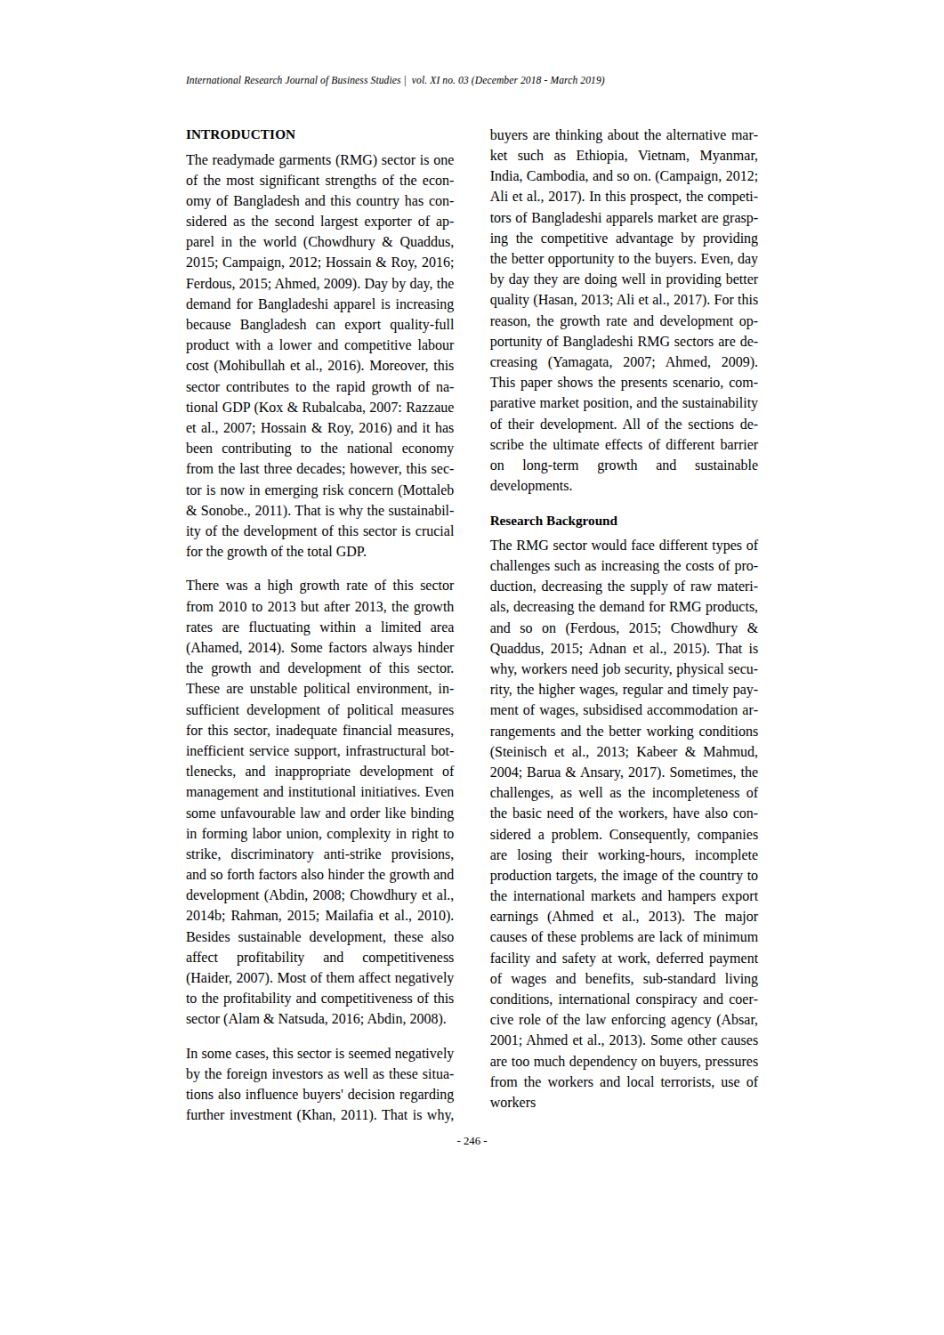International Research Journal of Business Studies | vol. XI no. 03 (December 2018 - March 2019)
Introduction
The readymade garments (RMG) sector is one of the most significant strengths of the economy of Bangladesh and this country has considered as the second largest exporter of apparel in the world (Chowdhury & Quaddus, 2015; Campaign, 2012; Hossain & Roy, 2016; Ferdous, 2015; Ahmed, 2009). Day by day, the demand for Bangladeshi apparel is increasing because Bangladesh can export quality-full product with a lower and competitive labour cost (Mohibullah et al., 2016). Moreover, this sector contributes to the rapid growth of national GDP (Kox & Rubalcaba, 2007: Razzaue et al., 2007; Hossain & Roy, 2016) and it has been contributing to the national economy from the last three decades; however, this sector is now in emerging risk concern (Mottaleb & Sonobe., 2011). That is why the sustainability of the development of this sector is crucial for the growth of the total GDP.
There was a high growth rate of this sector from 2010 to 2013 but after 2013, the growth rates are fluctuating within a limited area (Ahamed, 2014). Some factors always hinder the growth and development of this sector. These are unstable political environment, insufficient development of political measures for this sector, inadequate financial measures, inefficient service support, infrastructural bottlenecks, and inappropriate development of management and institutional initiatives. Even some unfavourable law and order like binding in forming labor union, complexity in right to strike, discriminatory anti-strike provisions, and so forth factors also hinder the growth and development (Abdin, 2008; Chowdhury et al., 2014b; Rahman, 2015; Mailafia et al., 2010). Besides sustainable development, these also affect profitability and competitiveness (Haider, 2007). Most of them affect negatively to the profitability and competitiveness of this sector (Alam & Natsuda, 2016; Abdin, 2008).
In some cases, this sector is seemed negatively by the foreign investors as well as these situations also influence buyers' decision regarding further investment (Khan, 2011). That is why, buyers are thinking about the alternative market such as Ethiopia, Vietnam, Myanmar, India, Cambodia, and so on. (Campaign, 2012; Ali et al., 2017). In this prospect, the competitors of Bangladeshi apparels market are grasping the competitive advantage by providing the better opportunity to the buyers. Even, day by day they are doing well in providing better quality (Hasan, 2013; Ali et al., 2017). For this reason, the growth rate and development opportunity of Bangladeshi RMG sectors are decreasing (Yamagata, 2007; Ahmed, 2009). This paper shows the presents scenario, comparative market position, and the sustainability of their development. All of the sections describe the ultimate effects of different barrier on long-term growth and sustainable developments.
Research Background
The RMG sector would face different types of challenges such as increasing the costs of production, decreasing the supply of raw materials, decreasing the demand for RMG products, and so on (Ferdous, 2015; Chowdhury & Quaddus, 2015; Adnan et al., 2015). That is why, workers need job security, physical security, the higher wages, regular and timely payment of wages, subsidised accommodation arrangements and the better working conditions (Steinisch et al., 2013; Kabeer & Mahmud, 2004; Barua & Ansary, 2017). Sometimes, the challenges, as well as the incompleteness of the basic need of the workers, have also considered a problem. Consequently, companies are losing their working-hours, incomplete production targets, the image of the country to the international markets and hampers export earnings (Ahmed et al., 2013). The major causes of these problems are lack of minimum facility and safety at work, deferred payment of wages and benefits, sub-standard living conditions, international conspiracy and coercive role of the law enforcing agency (Absar, 2001; Ahmed et al., 2013). Some other causes are too much dependency on buyers, pressures from the workers and local terrorists, use of workers
- 246 -